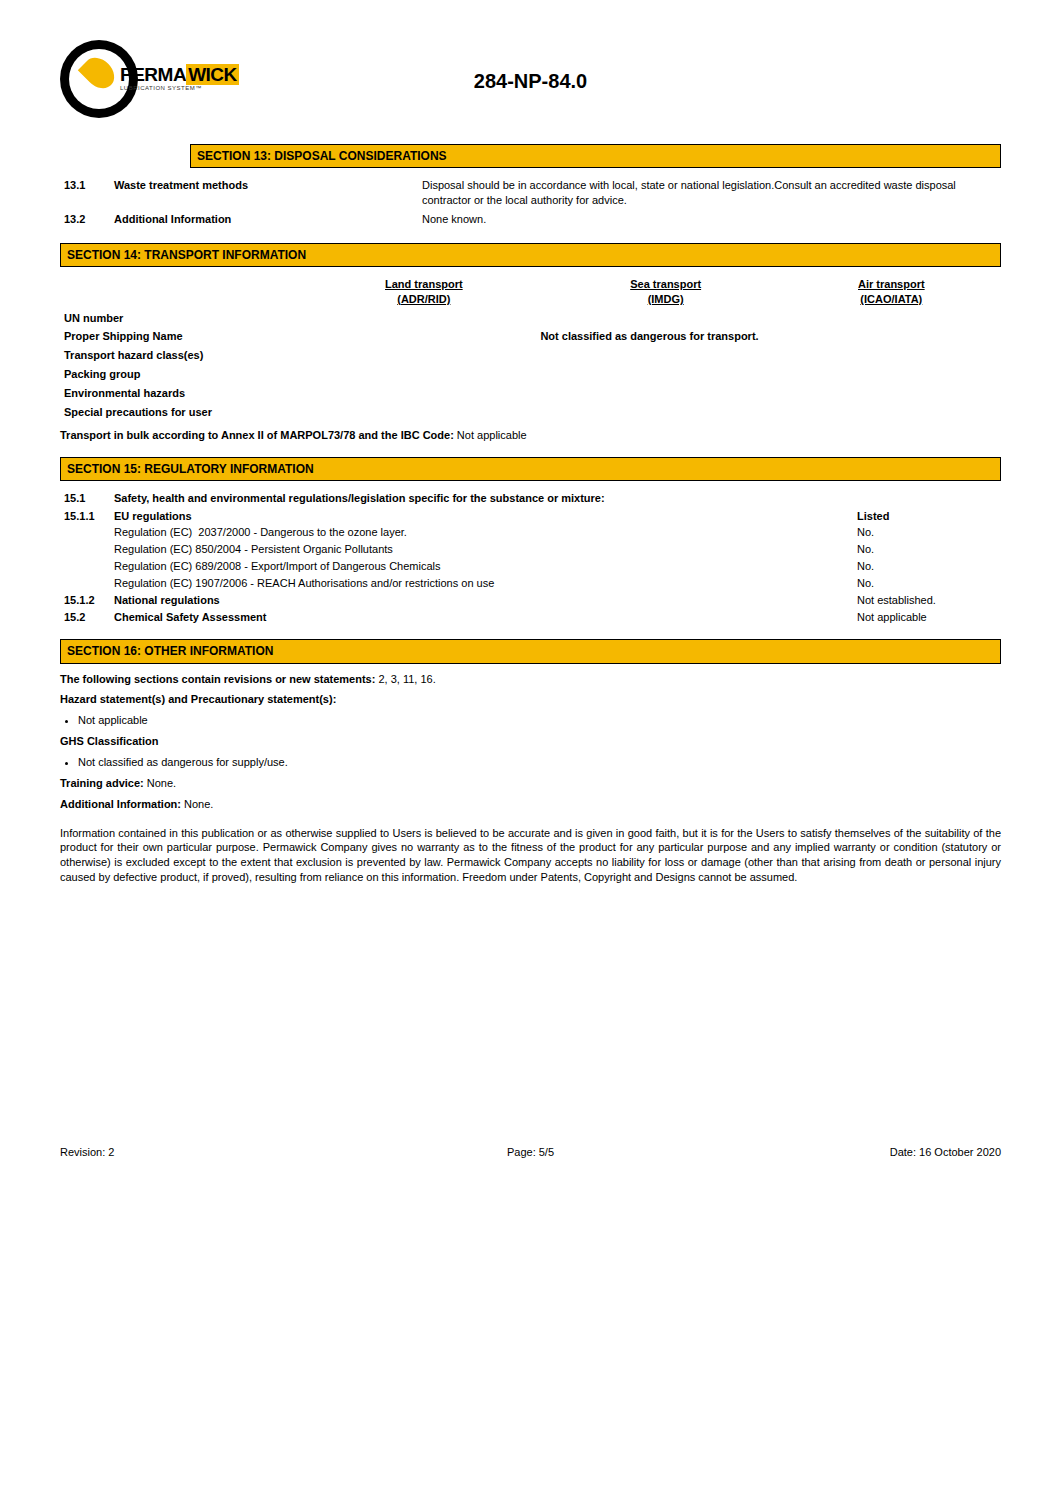PERMA WICK
LUBRICATION SYSTEM™
284-NP-84.0
SECTION 13: DISPOSAL CONSIDERATIONS
| 13.1 | Waste treatment methods | Disposal should be in accordance with local, state or national legislation.Consult an accredited waste disposal contractor or the local authority for advice. |
| 13.2 | Additional Information | None known. |
SECTION 14: TRANSPORT INFORMATION
| | Land transport (ADR/RID) | Sea transport (IMDG) | Air transport (ICAO/IATA) |
| --- | --- | --- | --- |
| UN number | |
| Proper Shipping Name | Not classified as dangerous for transport. |
| Transport hazard class(es) | |
| Packing group | |
| Environmental hazards | |
| Special precautions for user | |
Transport in bulk according to Annex II of MARPOL73/78 and the IBC Code: Not applicable
SECTION 15: REGULATORY INFORMATION
| 15.1 | Safety, health and environmental regulations/legislation specific for the substance or mixture: |
| 15.1.1 | EU regulations | Listed |
| | Regulation (EC) 2037/2000 - Dangerous to the ozone layer. | No. |
| | Regulation (EC) 850/2004 - Persistent Organic Pollutants | No. |
| | Regulation (EC) 689/2008 - Export/Import of Dangerous Chemicals | No. |
| | Regulation (EC) 1907/2006 - REACH Authorisations and/or restrictions on use | No. |
| 15.1.2 | National regulations | Not established. |
| 15.2 | Chemical Safety Assessment | Not applicable |
SECTION 16: OTHER INFORMATION
The following sections contain revisions or new statements: 2, 3, 11, 16.
Hazard statement(s) and Precautionary statement(s):
Not applicable
GHS Classification
Not classified as dangerous for supply/use.
Training advice: None.
Additional Information: None.
Information contained in this publication or as otherwise supplied to Users is believed to be accurate and is given in good faith, but it is for the Users to satisfy themselves of the suitability of the product for their own particular purpose. Permawick Company gives no warranty as to the fitness of the product for any particular purpose and any implied warranty or condition (statutory or otherwise) is excluded except to the extent that exclusion is prevented by law. Permawick Company accepts no liability for loss or damage (other than that arising from death or personal injury caused by defective product, if proved), resulting from reliance on this information. Freedom under Patents, Copyright and Designs cannot be assumed.
Revision: 2
Page: 5/5
Date: 16 October 2020